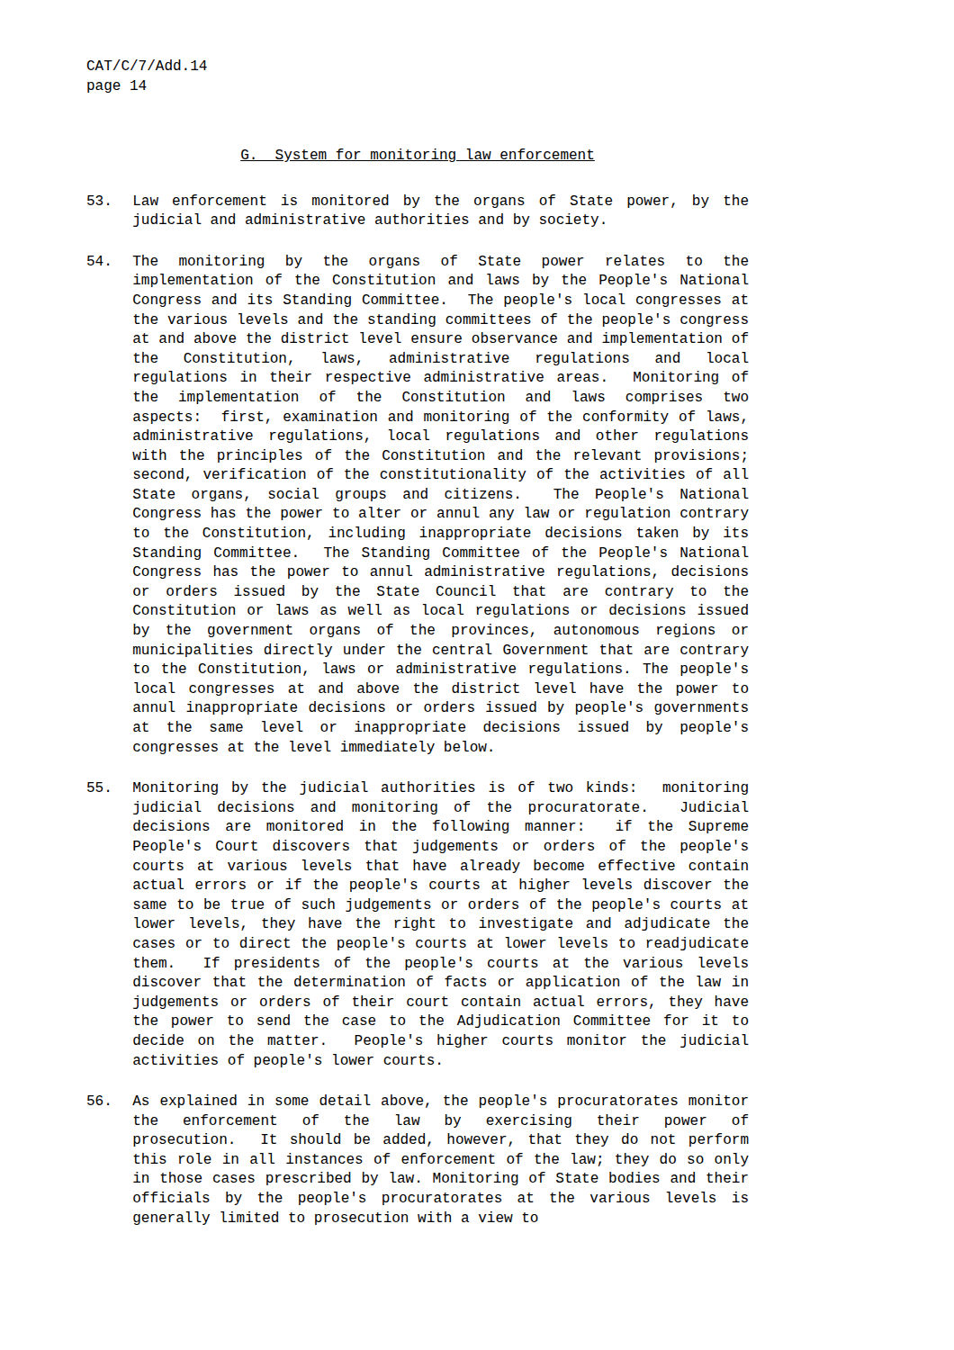CAT/C/7/Add.14
page 14
G. System for monitoring law enforcement
53.
Law enforcement is monitored by the organs of State power, by the judicial and administrative authorities and by society.
54.
The monitoring by the organs of State power relates to the implementation of the Constitution and laws by the People's National Congress and its Standing Committee. The people's local congresses at the various levels and the standing committees of the people's congress at and above the district level ensure observance and implementation of the Constitution, laws, administrative regulations and local regulations in their respective administrative areas. Monitoring of the implementation of the Constitution and laws comprises two aspects: first, examination and monitoring of the conformity of laws, administrative regulations, local regulations and other regulations with the principles of the Constitution and the relevant provisions; second, verification of the constitutionality of the activities of all State organs, social groups and citizens. The People's National Congress has the power to alter or annul any law or regulation contrary to the Constitution, including inappropriate decisions taken by its Standing Committee. The Standing Committee of the People's National Congress has the power to annul administrative regulations, decisions or orders issued by the State Council that are contrary to the Constitution or laws as well as local regulations or decisions issued by the government organs of the provinces, autonomous regions or municipalities directly under the central Government that are contrary to the Constitution, laws or administrative regulations. The people's local congresses at and above the district level have the power to annul inappropriate decisions or orders issued by people's governments at the same level or inappropriate decisions issued by people's congresses at the level immediately below.
55.
Monitoring by the judicial authorities is of two kinds: monitoring judicial decisions and monitoring of the procuratorate. Judicial decisions are monitored in the following manner: if the Supreme People's Court discovers that judgements or orders of the people's courts at various levels that have already become effective contain actual errors or if the people's courts at higher levels discover the same to be true of such judgements or orders of the people's courts at lower levels, they have the right to investigate and adjudicate the cases or to direct the people's courts at lower levels to readjudicate them. If presidents of the people's courts at the various levels discover that the determination of facts or application of the law in judgements or orders of their court contain actual errors, they have the power to send the case to the Adjudication Committee for it to decide on the matter. People's higher courts monitor the judicial activities of people's lower courts.
56.
As explained in some detail above, the people's procuratorates monitor the enforcement of the law by exercising their power of prosecution. It should be added, however, that they do not perform this role in all instances of enforcement of the law; they do so only in those cases prescribed by law. Monitoring of State bodies and their officials by the people's procuratorates at the various levels is generally limited to prosecution with a view to